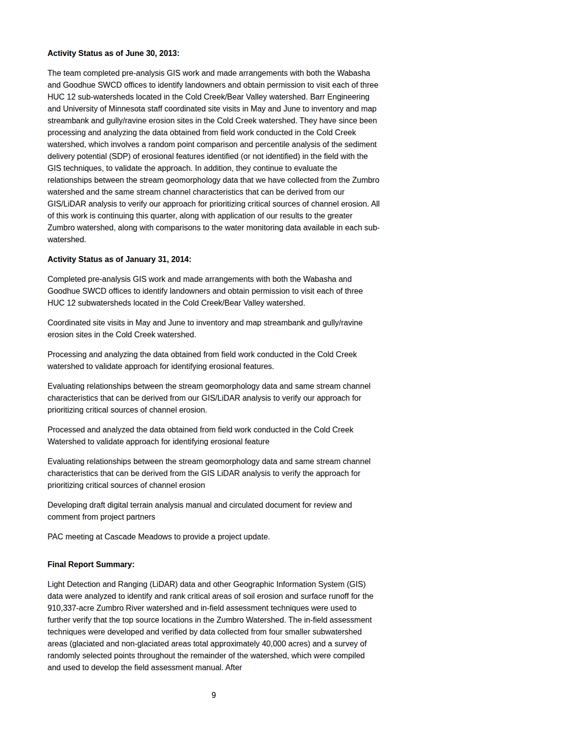Activity Status as of June 30, 2013:
The team completed pre-analysis GIS work and made arrangements with both the Wabasha and Goodhue SWCD offices to identify landowners and obtain permission to visit each of three HUC 12 sub-watersheds located in the Cold Creek/Bear Valley watershed. Barr Engineering and University of Minnesota staff coordinated site visits in May and June to inventory and map streambank and gully/ravine erosion sites in the Cold Creek watershed. They have since been processing and analyzing the data obtained from field work conducted in the Cold Creek watershed, which involves a random point comparison and percentile analysis of the sediment delivery potential (SDP) of erosional features identified (or not identified) in the field with the GIS techniques, to validate the approach. In addition, they continue to evaluate the relationships between the stream geomorphology data that we have collected from the Zumbro watershed and the same stream channel characteristics that can be derived from our GIS/LiDAR analysis to verify our approach for prioritizing critical sources of channel erosion. All of this work is continuing this quarter, along with application of our results to the greater Zumbro watershed, along with comparisons to the water monitoring data available in each sub-watershed.
Activity Status as of January 31, 2014:
Completed pre-analysis GIS work and made arrangements with both the Wabasha and Goodhue SWCD offices to identify landowners and obtain permission to visit each of three HUC 12 subwatersheds located in the Cold Creek/Bear Valley watershed.
Coordinated site visits in May and June to inventory and map streambank and gully/ravine erosion sites in the Cold Creek watershed.
Processing and analyzing the data obtained from field work conducted in the Cold Creek watershed to validate approach for identifying erosional features.
Evaluating relationships between the stream geomorphology data and same stream channel characteristics that can be derived from our GIS/LiDAR analysis to verify our approach for prioritizing critical sources of channel erosion.
Processed and analyzed the data obtained from field work conducted in the Cold Creek Watershed to validate approach for identifying erosional feature
Evaluating relationships between the stream geomorphology data and same stream channel characteristics that can be derived from the GIS LiDAR analysis to verify the approach for prioritizing critical sources of channel erosion
Developing draft digital terrain analysis manual and circulated document for review and comment from project partners
PAC meeting at Cascade Meadows to provide a project update.
Final Report Summary:
Light Detection and Ranging (LiDAR) data and other Geographic Information System (GIS) data were analyzed to identify and rank critical areas of soil erosion and surface runoff for the 910,337-acre Zumbro River watershed and in-field assessment techniques were used to further verify that the top source locations in the Zumbro Watershed. The in-field assessment techniques were developed and verified by data collected from four smaller subwatershed areas (glaciated and non-glaciated areas total approximately 40,000 acres) and a survey of randomly selected points throughout the remainder of the watershed, which were compiled and used to develop the field assessment manual. After
9